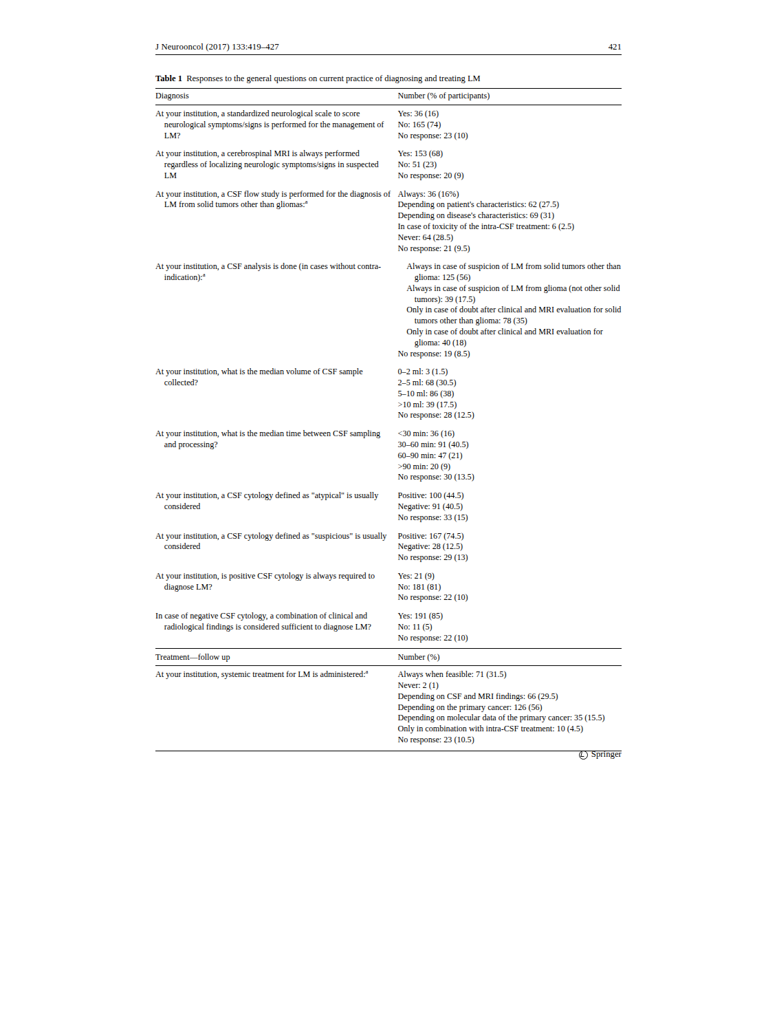J Neurooncol (2017) 133:419–427
421
Table 1 Responses to the general questions on current practice of diagnosing and treating LM
| Diagnosis | Number (% of participants) |
| --- | --- |
| At your institution, a standardized neurological scale to score neurological symptoms/signs is performed for the management of LM? | Yes: 36 (16) No: 165 (74) No response: 23 (10) |
| At your institution, a cerebrospinal MRI is always performed regardless of localizing neurologic symptoms/signs in suspected LM | Yes: 153 (68) No: 51 (23) No response: 20 (9) |
| At your institution, a CSF flow study is performed for the diagnosis of LM from solid tumors other than gliomas: a | Always: 36 (16%) Depending on patient's characteristics: 62 (27.5) Depending on disease's characteristics: 69 (31) In case of toxicity of the intra-CSF treatment: 6 (2.5) Never: 64 (28.5) No response: 21 (9.5) |
| At your institution, a CSF analysis is done (in cases without contra-indication): a | Always in case of suspicion of LM from solid tumors other than glioma: 125 (56) Always in case of suspicion of LM from glioma (not other solid tumors): 39 (17.5) Only in case of doubt after clinical and MRI evaluation for solid tumors other than glioma: 78 (35) Only in case of doubt after clinical and MRI evaluation for glioma: 40 (18) No response: 19 (8.5) |
| At your institution, what is the median volume of CSF sample collected? | 0–2 ml: 3 (1.5) 2–5 ml: 68 (30.5) 5–10 ml: 86 (38) >10 ml: 39 (17.5) No response: 28 (12.5) |
| At your institution, what is the median time between CSF sampling and processing? | <30 min: 36 (16) 30–60 min: 91 (40.5) 60–90 min: 47 (21) >90 min: 20 (9) No response: 30 (13.5) |
| At your institution, a CSF cytology defined as "atypical" is usually considered | Positive: 100 (44.5) Negative: 91 (40.5) No response: 33 (15) |
| At your institution, a CSF cytology defined as "suspicious" is usually considered | Positive: 167 (74.5) Negative: 28 (12.5) No response: 29 (13) |
| At your institution, is positive CSF cytology is always required to diagnose LM? | Yes: 21 (9) No: 181 (81) No response: 22 (10) |
| In case of negative CSF cytology, a combination of clinical and radiological findings is considered sufficient to diagnose LM? | Yes: 191 (85) No: 11 (5) No response: 22 (10) |
| Treatment—follow up | Number (%) |
| At your institution, systemic treatment for LM is administered: a | Always when feasible: 71 (31.5) Never: 2 (1) Depending on CSF and MRI findings: 66 (29.5) Depending on the primary cancer: 126 (56) Depending on molecular data of the primary cancer: 35 (15.5) Only in combination with intra-CSF treatment: 10 (4.5) No response: 23 (10.5) |
Springer